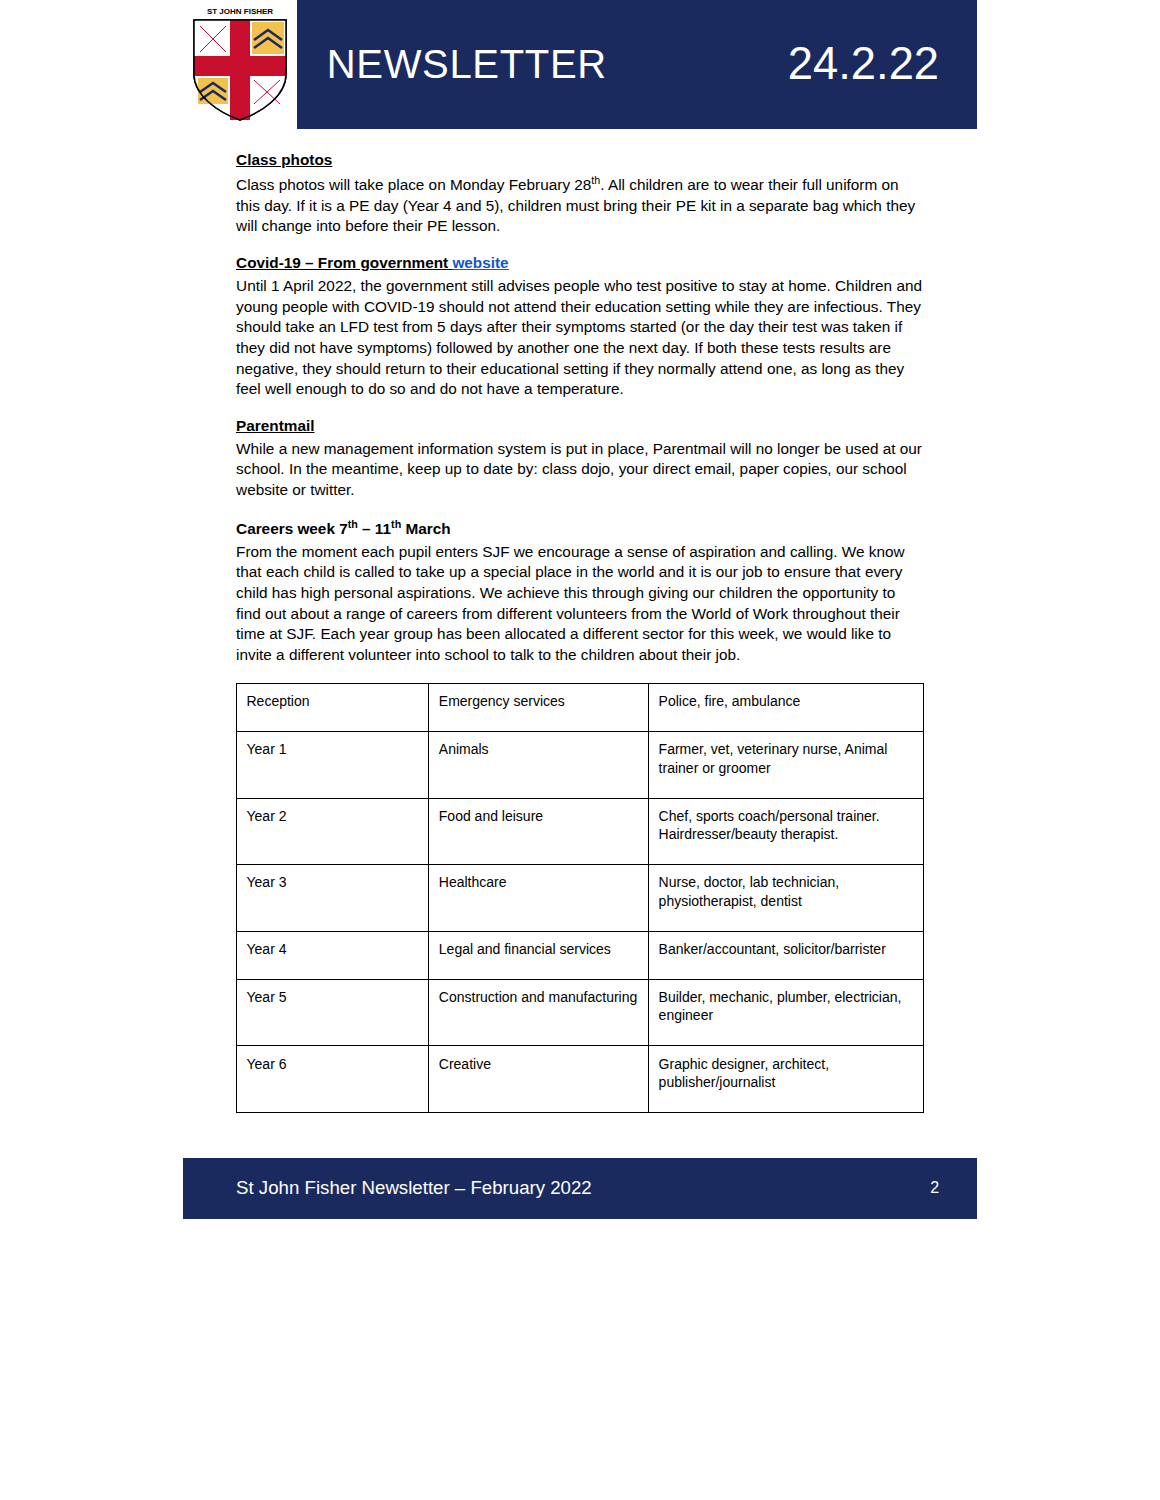ST JOHN FISHER
NEWSLETTER
24.2.22
Class photos
Class photos will take place on Monday February 28th. All children are to wear their full uniform on this day. If it is a PE day (Year 4 and 5), children must bring their PE kit in a separate bag which they will change into before their PE lesson.
Covid-19 – From government website
Until 1 April 2022, the government still advises people who test positive to stay at home. Children and young people with COVID-19 should not attend their education setting while they are infectious. They should take an LFD test from 5 days after their symptoms started (or the day their test was taken if they did not have symptoms) followed by another one the next day. If both these tests results are negative, they should return to their educational setting if they normally attend one, as long as they feel well enough to do so and do not have a temperature.
Parentmail
While a new management information system is put in place, Parentmail will no longer be used at our school. In the meantime, keep up to date by: class dojo, your direct email, paper copies, our school website or twitter.
Careers week 7th – 11th March
From the moment each pupil enters SJF we encourage a sense of aspiration and calling. We know that each child is called to take up a special place in the world and it is our job to ensure that every child has high personal aspirations. We achieve this through giving our children the opportunity to find out about a range of careers from different volunteers from the World of Work throughout their time at SJF. Each year group has been allocated a different sector for this week, we would like to invite a different volunteer into school to talk to the children about their job.
| Reception | Emergency services | Police, fire, ambulance |
| Year 1 | Animals | Farmer, vet, veterinary nurse, Animal trainer or groomer |
| Year 2 | Food and leisure | Chef, sports coach/personal trainer. Hairdresser/beauty therapist. |
| Year 3 | Healthcare | Nurse, doctor, lab technician, physiotherapist, dentist |
| Year 4 | Legal and financial services | Banker/accountant, solicitor/barrister |
| Year 5 | Construction and manufacturing | Builder, mechanic, plumber, electrician, engineer |
| Year 6 | Creative | Graphic designer, architect, publisher/journalist |
St John Fisher Newsletter – February 2022
2